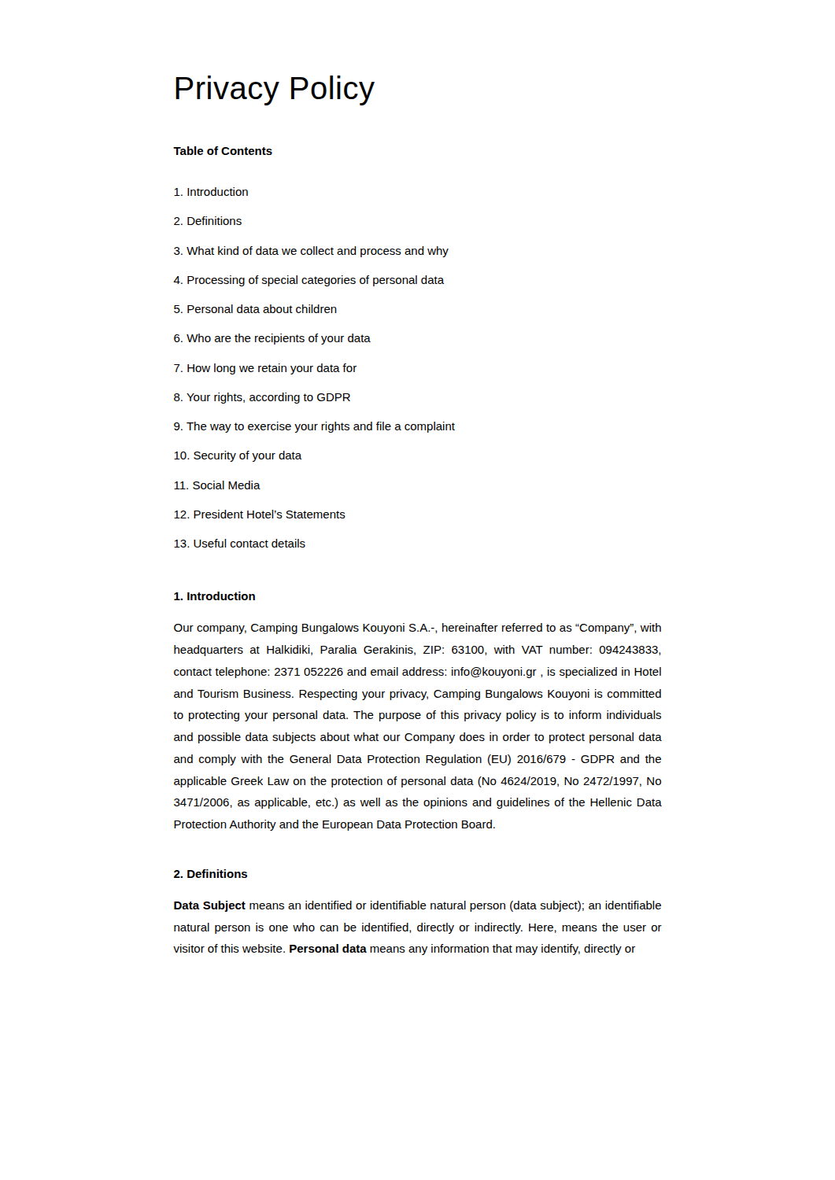Privacy Policy
Table of Contents
1. Introduction
2. Definitions
3. What kind of data we collect and process and why
4. Processing of special categories of personal data
5. Personal data about children
6. Who are the recipients of your data
7. How long we retain your data for
8. Your rights, according to GDPR
9. The way to exercise your rights and file a complaint
10. Security of your data
11. Social Media
12. President Hotel’s Statements
13. Useful contact details
1. Introduction
Our company, Camping Bungalows Kouyoni S.A.-, hereinafter referred to as “Company”, with headquarters at Halkidiki, Paralia Gerakinis, ZIP: 63100, with VAT number: 094243833, contact telephone: 2371 052226 and email address: info@kouyoni.gr , is specialized in Hotel and Tourism Business. Respecting your privacy, Camping Bungalows Kouyoni is committed to protecting your personal data. The purpose of this privacy policy is to inform individuals and possible data subjects about what our Company does in order to protect personal data and comply with the General Data Protection Regulation (EU) 2016/679 - GDPR and the applicable Greek Law on the protection of personal data (No 4624/2019, No 2472/1997, No 3471/2006, as applicable, etc.) as well as the opinions and guidelines of the Hellenic Data Protection Authority and the European Data Protection Board.
2. Definitions
Data Subject means an identified or identifiable natural person (data subject); an identifiable natural person is one who can be identified, directly or indirectly. Here, means the user or visitor of this website. Personal data means any information that may identify, directly or